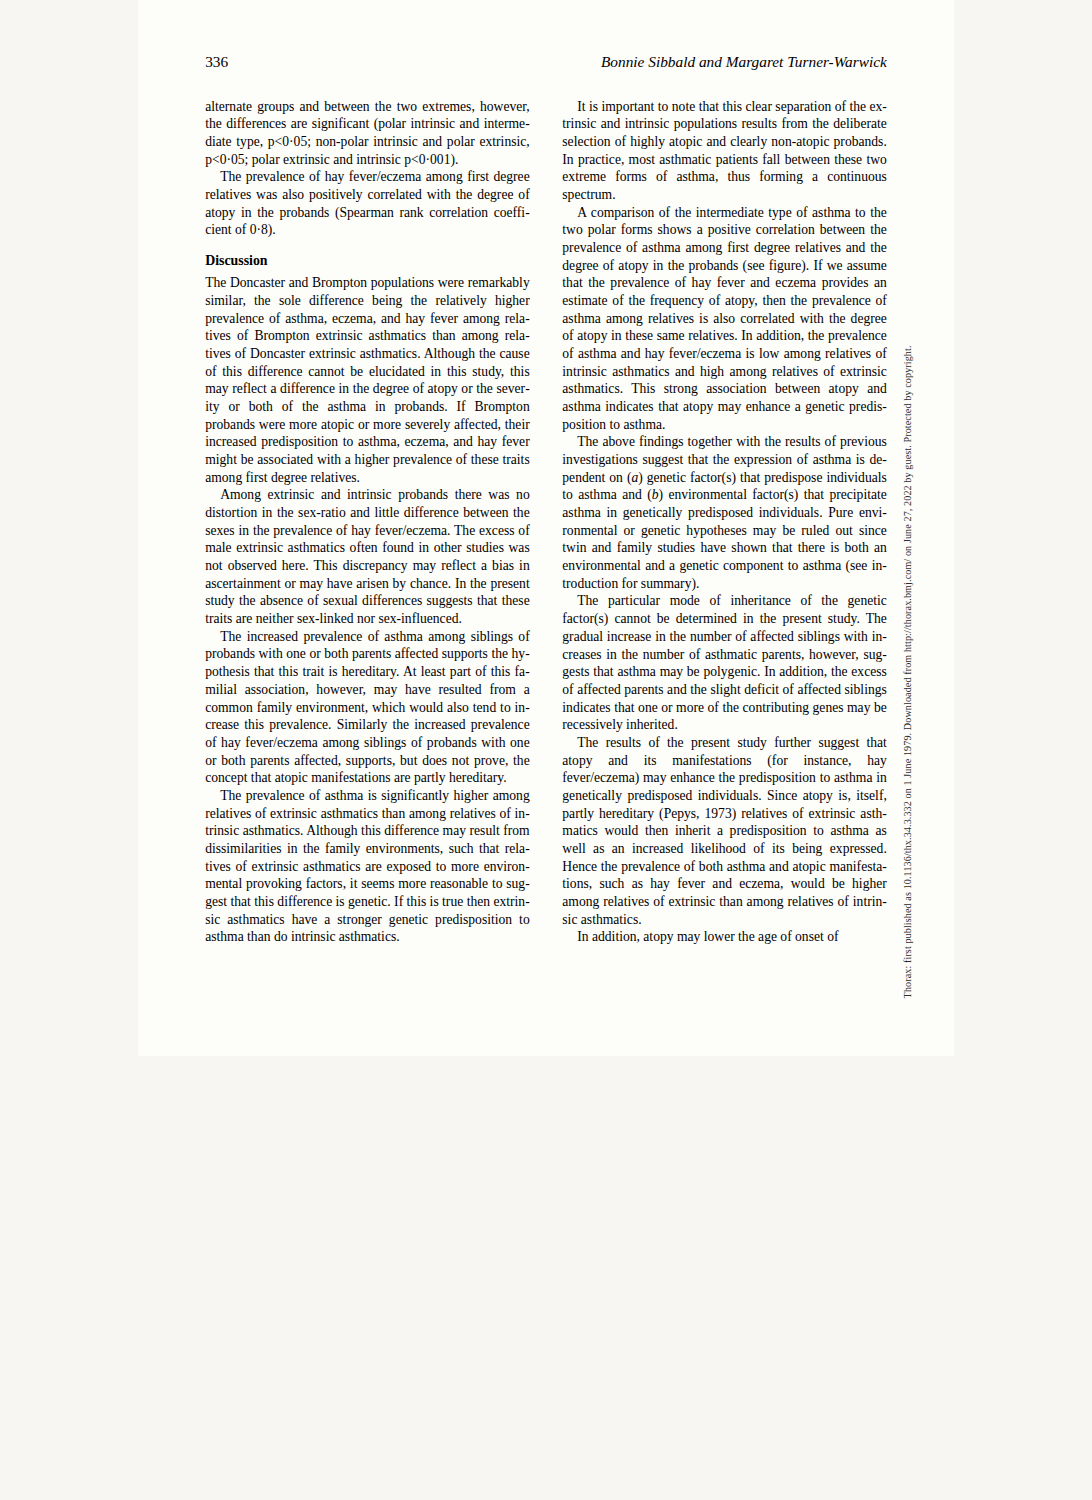Thorax: first published as 10.1136/thx.34.3.332 on 1 June 1979. Downloaded from http://thorax.bmj.com/ on June 27, 2022 by guest. Protected by copyright.
336 Bonnie Sibbald and Margaret Turner-Warwick
alternate groups and between the two extremes, however, the differences are significant (polar intrinsic and intermediate type, p<0·05; non-polar intrinsic and polar extrinsic, p<0·05; polar extrinsic and intrinsic p<0·001).
The prevalence of hay fever/eczema among first degree relatives was also positively correlated with the degree of atopy in the probands (Spearman rank correlation coefficient of 0·8).
Discussion
The Doncaster and Brompton populations were remarkably similar, the sole difference being the relatively higher prevalence of asthma, eczema, and hay fever among relatives of Brompton extrinsic asthmatics than among relatives of Doncaster extrinsic asthmatics. Although the cause of this difference cannot be elucidated in this study, this may reflect a difference in the degree of atopy or the severity or both of the asthma in probands. If Brompton probands were more atopic or more severely affected, their increased predisposition to asthma, eczema, and hay fever might be associated with a higher prevalence of these traits among first degree relatives.
Among extrinsic and intrinsic probands there was no distortion in the sex-ratio and little difference between the sexes in the prevalence of hay fever/eczema. The excess of male extrinsic asthmatics often found in other studies was not observed here. This discrepancy may reflect a bias in ascertainment or may have arisen by chance. In the present study the absence of sexual differences suggests that these traits are neither sex-linked nor sex-influenced.
The increased prevalence of asthma among siblings of probands with one or both parents affected supports the hypothesis that this trait is hereditary. At least part of this familial association, however, may have resulted from a common family environment, which would also tend to increase this prevalence. Similarly the increased prevalence of hay fever/eczema among siblings of probands with one or both parents affected, supports, but does not prove, the concept that atopic manifestations are partly hereditary.
The prevalence of asthma is significantly higher among relatives of extrinsic asthmatics than among relatives of intrinsic asthmatics. Although this difference may result from dissimilarities in the family environments, such that relatives of extrinsic asthmatics are exposed to more environmental provoking factors, it seems more reasonable to suggest that this difference is genetic. If this is true then extrinsic asthmatics have a stronger genetic predisposition to asthma than do intrinsic asthmatics.
It is important to note that this clear separation of the extrinsic and intrinsic populations results from the deliberate selection of highly atopic and clearly non-atopic probands. In practice, most asthmatic patients fall between these two extreme forms of asthma, thus forming a continuous spectrum.
A comparison of the intermediate type of asthma to the two polar forms shows a positive correlation between the prevalence of asthma among first degree relatives and the degree of atopy in the probands (see figure). If we assume that the prevalence of hay fever and eczema provides an estimate of the frequency of atopy, then the prevalence of asthma among relatives is also correlated with the degree of atopy in these same relatives. In addition, the prevalence of asthma and hay fever/eczema is low among relatives of intrinsic asthmatics and high among relatives of extrinsic asthmatics. This strong association between atopy and asthma indicates that atopy may enhance a genetic predisposition to asthma.
The above findings together with the results of previous investigations suggest that the expression of asthma is dependent on (a) genetic factor(s) that predispose individuals to asthma and (b) environmental factor(s) that precipitate asthma in genetically predisposed individuals. Pure environmental or genetic hypotheses may be ruled out since twin and family studies have shown that there is both an environmental and a genetic component to asthma (see introduction for summary).
The particular mode of inheritance of the genetic factor(s) cannot be determined in the present study. The gradual increase in the number of affected siblings with increases in the number of asthmatic parents, however, suggests that asthma may be polygenic. In addition, the excess of affected parents and the slight deficit of affected siblings indicates that one or more of the contributing genes may be recessively inherited.
The results of the present study further suggest that atopy and its manifestations (for instance, hay fever/eczema) may enhance the predisposition to asthma in genetically predisposed individuals. Since atopy is, itself, partly hereditary (Pepys, 1973) relatives of extrinsic asthmatics would then inherit a predisposition to asthma as well as an increased likelihood of its being expressed. Hence the prevalence of both asthma and atopic manifestations, such as hay fever and eczema, would be higher among relatives of extrinsic than among relatives of intrinsic asthmatics.
In addition, atopy may lower the age of onset of